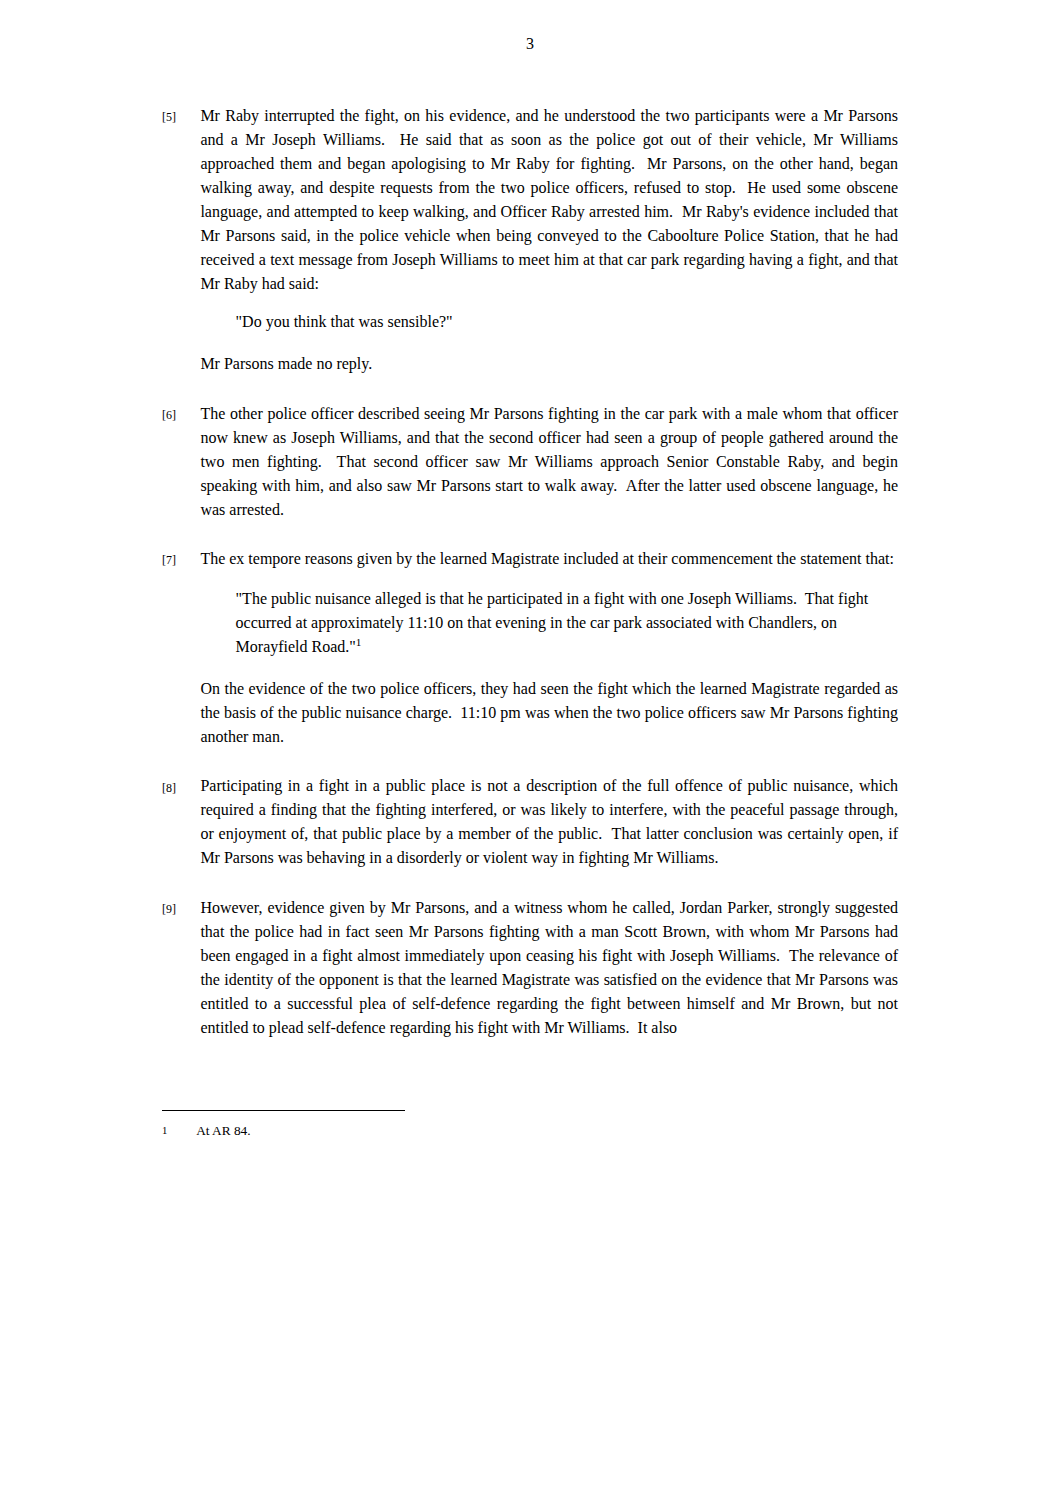3
[5]
Mr Raby interrupted the fight, on his evidence, and he understood the two participants were a Mr Parsons and a Mr Joseph Williams. He said that as soon as the police got out of their vehicle, Mr Williams approached them and began apologising to Mr Raby for fighting. Mr Parsons, on the other hand, began walking away, and despite requests from the two police officers, refused to stop. He used some obscene language, and attempted to keep walking, and Officer Raby arrested him. Mr Raby's evidence included that Mr Parsons said, in the police vehicle when being conveyed to the Caboolture Police Station, that he had received a text message from Joseph Williams to meet him at that car park regarding having a fight, and that Mr Raby had said:
"Do you think that was sensible?"
Mr Parsons made no reply.
[6]
The other police officer described seeing Mr Parsons fighting in the car park with a male whom that officer now knew as Joseph Williams, and that the second officer had seen a group of people gathered around the two men fighting. That second officer saw Mr Williams approach Senior Constable Raby, and begin speaking with him, and also saw Mr Parsons start to walk away. After the latter used obscene language, he was arrested.
[7]
The ex tempore reasons given by the learned Magistrate included at their commencement the statement that:
"The public nuisance alleged is that he participated in a fight with one Joseph Williams. That fight occurred at approximately 11:10 on that evening in the car park associated with Chandlers, on Morayfield Road."1
On the evidence of the two police officers, they had seen the fight which the learned Magistrate regarded as the basis of the public nuisance charge. 11:10 pm was when the two police officers saw Mr Parsons fighting another man.
[8]
Participating in a fight in a public place is not a description of the full offence of public nuisance, which required a finding that the fighting interfered, or was likely to interfere, with the peaceful passage through, or enjoyment of, that public place by a member of the public. That latter conclusion was certainly open, if Mr Parsons was behaving in a disorderly or violent way in fighting Mr Williams.
[9]
However, evidence given by Mr Parsons, and a witness whom he called, Jordan Parker, strongly suggested that the police had in fact seen Mr Parsons fighting with a man Scott Brown, with whom Mr Parsons had been engaged in a fight almost immediately upon ceasing his fight with Joseph Williams. The relevance of the identity of the opponent is that the learned Magistrate was satisfied on the evidence that Mr Parsons was entitled to a successful plea of self-defence regarding the fight between himself and Mr Brown, but not entitled to plead self-defence regarding his fight with Mr Williams. It also
1
At AR 84.